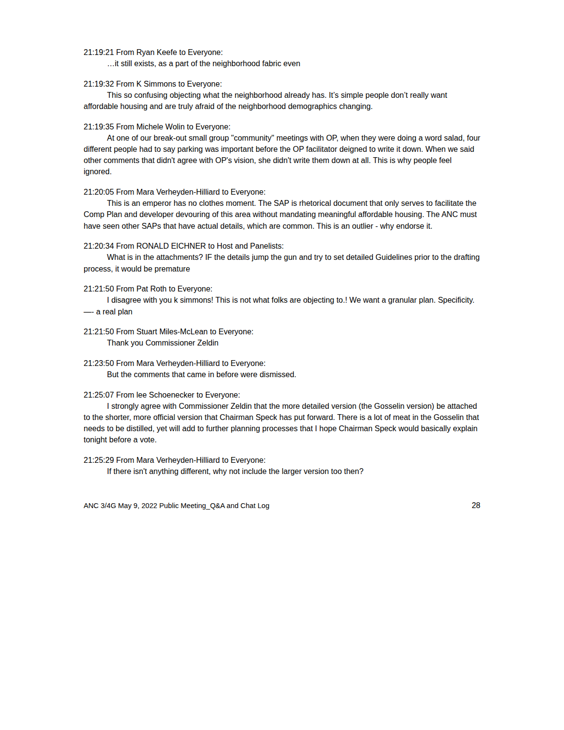21:19:21 From Ryan Keefe to Everyone:
…it still exists, as a part of the neighborhood fabric even
21:19:32 From K Simmons to Everyone:
This so confusing objecting what the neighborhood already has. It’s simple people don’t really want affordable housing and are truly afraid of the neighborhood demographics changing.
21:19:35 From Michele Wolin to Everyone:
At one of our break-out small group "community" meetings with OP, when they were doing a word salad, four different people had to say parking was important before the OP facilitator deigned to write it down. When we said other comments that didn't agree with OP's vision, she didn't write them down at all. This is why people feel ignored.
21:20:05 From Mara Verheyden-Hilliard to Everyone:
This is an emperor has no clothes moment. The SAP is rhetorical document that only serves to facilitate the Comp Plan and developer devouring of this area without mandating meaningful affordable housing. The ANC must have seen other SAPs that have actual details, which are common. This is an outlier - why endorse it.
21:20:34 From RONALD EICHNER to Host and Panelists:
What is in the attachments? IF the details jump the gun and try to set detailed Guidelines prior to the drafting process, it would be premature
21:21:50 From Pat Roth to Everyone:
I disagree with you k simmons! This is not what folks are objecting to.! We want a granular plan. Specificity. —- a real plan
21:21:50 From Stuart Miles-McLean to Everyone:
Thank you Commissioner Zeldin
21:23:50 From Mara Verheyden-Hilliard to Everyone:
But the comments that came in before were dismissed.
21:25:07 From lee Schoenecker to Everyone:
I strongly agree with Commissioner Zeldin that the more detailed version (the Gosselin version) be attached to the shorter, more official version that Chairman Speck has put forward. There is a lot of meat in the Gosselin that needs to be distilled, yet will add to further planning processes that I hope Chairman Speck would basically explain tonight before a vote.
21:25:29 From Mara Verheyden-Hilliard to Everyone:
If there isn't anything different, why not include the larger version too then?
ANC 3/4G May 9, 2022 Public Meeting_Q&A and Chat Log 28